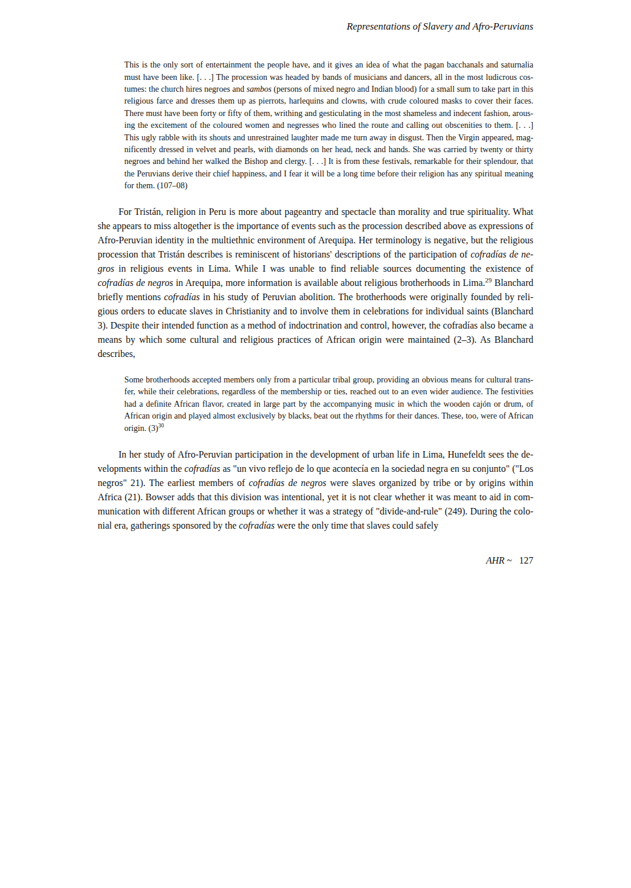Representations of Slavery and Afro-Peruvians
This is the only sort of entertainment the people have, and it gives an idea of what the pagan bacchanals and saturnalia must have been like. [. . .] The procession was headed by bands of musicians and dancers, all in the most ludicrous costumes: the church hires negroes and sambos (persons of mixed negro and Indian blood) for a small sum to take part in this religious farce and dresses them up as pierrots, harlequins and clowns, with crude coloured masks to cover their faces. There must have been forty or fifty of them, writhing and gesticulating in the most shameless and indecent fashion, arousing the excitement of the coloured women and negresses who lined the route and calling out obscenities to them. [. . .] This ugly rabble with its shouts and unrestrained laughter made me turn away in disgust. Then the Virgin appeared, magnificently dressed in velvet and pearls, with diamonds on her head, neck and hands. She was carried by twenty or thirty negroes and behind her walked the Bishop and clergy. [. . .] It is from these festivals, remarkable for their splendour, that the Peruvians derive their chief happiness, and I fear it will be a long time before their religion has any spiritual meaning for them. (107–08)
For Tristán, religion in Peru is more about pageantry and spectacle than morality and true spirituality. What she appears to miss altogether is the importance of events such as the procession described above as expressions of Afro-Peruvian identity in the multiethnic environment of Arequipa. Her terminology is negative, but the religious procession that Tristán describes is reminiscent of historians' descriptions of the participation of cofradías de negros in religious events in Lima. While I was unable to find reliable sources documenting the existence of cofradías de negros in Arequipa, more information is available about religious brotherhoods in Lima.29 Blanchard briefly mentions cofradías in his study of Peruvian abolition. The brotherhoods were originally founded by religious orders to educate slaves in Christianity and to involve them in celebrations for individual saints (Blanchard 3). Despite their intended function as a method of indoctrination and control, however, the cofradías also became a means by which some cultural and religious practices of African origin were maintained (2–3). As Blanchard describes,
Some brotherhoods accepted members only from a particular tribal group, providing an obvious means for cultural transfer, while their celebrations, regardless of the membership or ties, reached out to an even wider audience. The festivities had a definite African flavor, created in large part by the accompanying music in which the wooden cajón or drum, of African origin and played almost exclusively by blacks, beat out the rhythms for their dances. These, too, were of African origin. (3)30
In her study of Afro-Peruvian participation in the development of urban life in Lima, Hunefeldt sees the developments within the cofradías as "un vivo reflejo de lo que acontecía en la sociedad negra en su conjunto" ("Los negros" 21). The earliest members of cofradías de negros were slaves organized by tribe or by origins within Africa (21). Bowser adds that this division was intentional, yet it is not clear whether it was meant to aid in communication with different African groups or whether it was a strategy of "divide-and-rule" (249). During the colonial era, gatherings sponsored by the cofradías were the only time that slaves could safely
AHR ~ 127